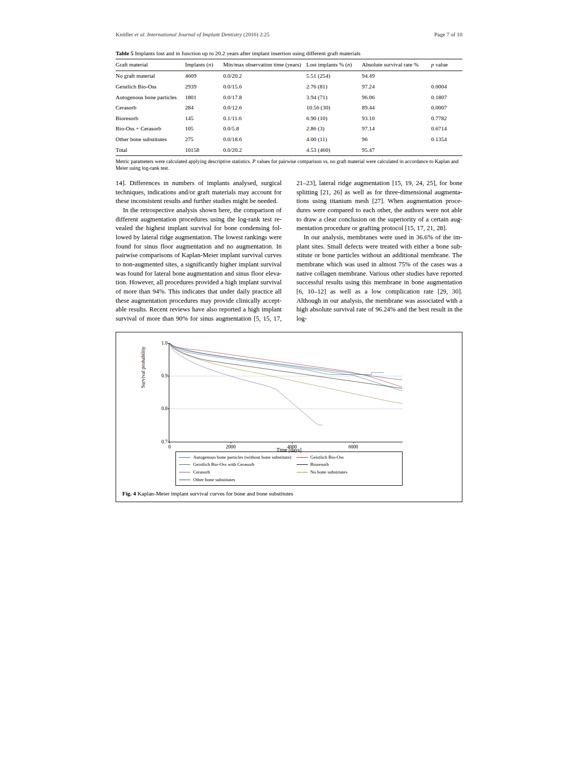Knöfler et al. International Journal of Implant Dentistry (2016) 2:25
Page 7 of 10
Table 5 Implants lost and in function up to 20.2 years after implant insertion using different graft materials
| Graft material | Implants ( n ) | Min/max observation time (years) | Lost implants % ( n ) | Absolute survival rate % | p value |
| --- | --- | --- | --- | --- | --- |
| No graft material | 4609 | 0.0/20.2 | 5.51 (254) | 94.49 | |
| Geistlich Bio-Oss | 2939 | 0.0/15.6 | 2.76 (81) | 97.24 | 0.0004 |
| Autogenous bone particles | 1801 | 0.0/17.8 | 3.94 (71) | 96.06 | 0.1807 |
| Cerasorb | 284 | 0.0/12.6 | 10.56 (30) | 89.44 | 0.0007 |
| Bioresorb | 145 | 0.1/11.6 | 6.90 (10) | 93.10 | 0.7782 |
| Bio-Oss + Cerasorb | 105 | 0.0/5.8 | 2.86 (3) | 97.14 | 0.6714 |
| Other bone substitutes | 275 | 0.0/18.6 | 4.00 (11) | 96 | 0.1354 |
| Total | 10158 | 0.0/20.2 | 4.53 (460) | 95.47 | |
Metric parameters were calculated applying descriptive statistics. P values for pairwise comparison vs. no graft material were calculated in accordance to Kaplan and Meier using log-rank test.
14]. Differences in numbers of implants analysed, surgical techniques, indications and/or graft materials may account for these inconsistent results and further studies might be needed.
In the retrospective analysis shown here, the comparison of different augmentation procedures using the log-rank test revealed the highest implant survival for bone condensing followed by lateral ridge augmentation. The lowest rankings were found for sinus floor augmentation and no augmentation. In pairwise comparisons of Kaplan-Meier implant survival curves to non-augmented sites, a significantly higher implant survival was found for lateral bone augmentation and sinus floor elevation. However, all procedures provided a high implant survival of more than 94%. This indicates that under daily practice all these augmentation procedures may provide clinically acceptable results. Recent reviews have also reported a high implant survival of more than 90% for sinus augmentation [5, 15, 17, 21–23], lateral ridge augmentation [15, 19, 24, 25], for bone splitting [21, 26] as well as for three-dimensional augmentations using titanium mesh [27]. When augmentation procedures were compared to each other, the authors were not able to draw a clear conclusion on the superiority of a certain augmentation procedure or grafting protocol [15, 17, 21, 28].
In our analysis, membranes were used in 36.6% of the implant sites. Small defects were treated with either a bone substitute or bone particles without an additional membrane. The membrane which was used in almost 75% of the cases was a native collagen membrane. Various other studies have reported successful results using this membrane in bone augmentation [6, 10–12] as well as a low complication rate [29, 30]. Although in our analysis, the membrane was associated with a high absolute survival rate of 96.24% and the best result in the log-
Survival probability
1.0
0.9
0.8
0.7
0
2000
4000
6000
Time [days]
Autogenous bone particles (without bone substitute)
Geistlich Bio-Oss
Geistlich Bio-Oss with Cerasorb
Bioresorb
Cerasorb
No bone substitutes
Other bone substitutes
Fig. 4 Kaplan-Meier implant survival curves for bone and bone substitutes